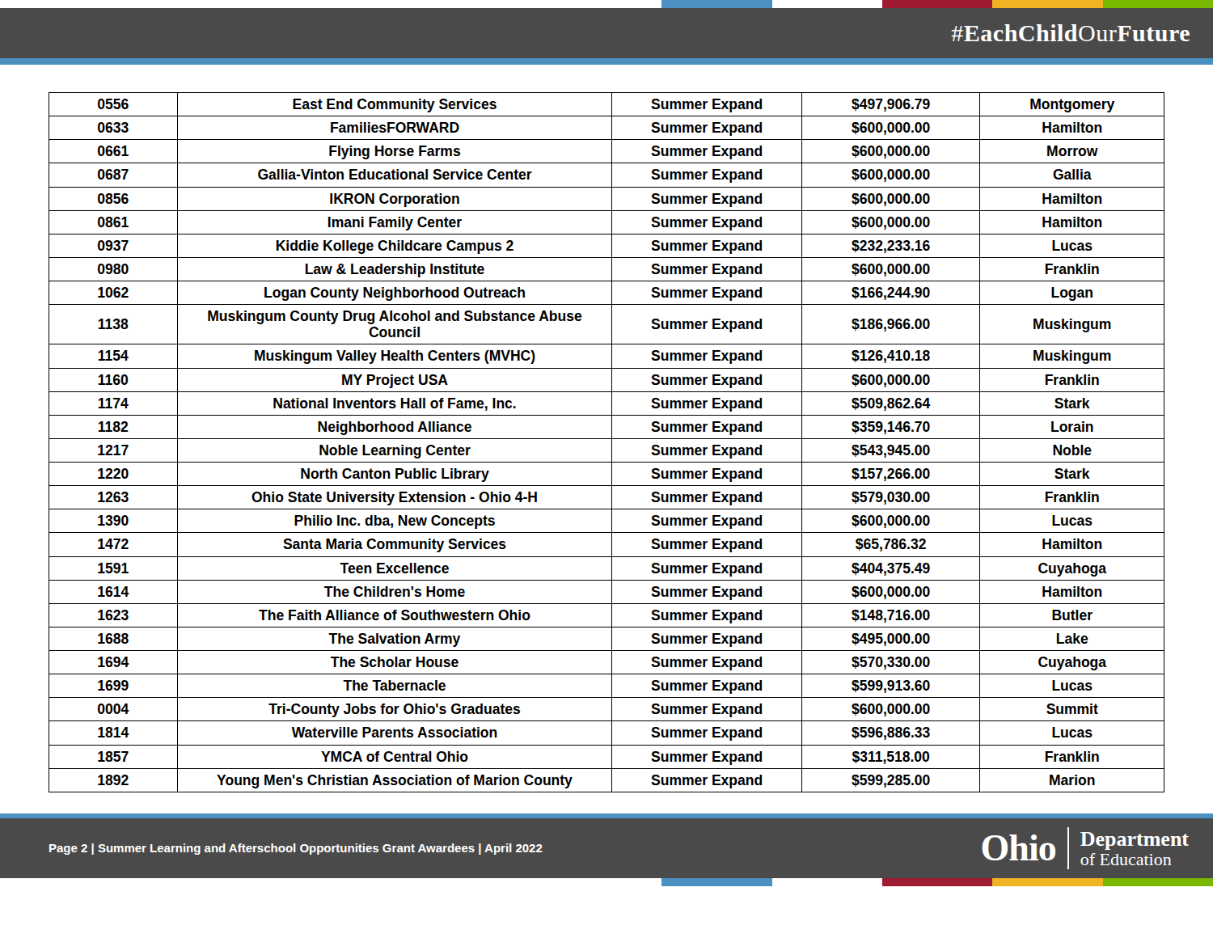#EachChild Our Future
| 0556 | East End Community Services | Summer Expand | $497,906.79 | Montgomery |
| 0633 | FamiliesFORWARD | Summer Expand | $600,000.00 | Hamilton |
| 0661 | Flying Horse Farms | Summer Expand | $600,000.00 | Morrow |
| 0687 | Gallia-Vinton Educational Service Center | Summer Expand | $600,000.00 | Gallia |
| 0856 | IKRON Corporation | Summer Expand | $600,000.00 | Hamilton |
| 0861 | Imani Family Center | Summer Expand | $600,000.00 | Hamilton |
| 0937 | Kiddie Kollege Childcare Campus 2 | Summer Expand | $232,233.16 | Lucas |
| 0980 | Law & Leadership Institute | Summer Expand | $600,000.00 | Franklin |
| 1062 | Logan County Neighborhood Outreach | Summer Expand | $166,244.90 | Logan |
| 1138 | Muskingum County Drug Alcohol and Substance Abuse Council | Summer Expand | $186,966.00 | Muskingum |
| 1154 | Muskingum Valley Health Centers (MVHC) | Summer Expand | $126,410.18 | Muskingum |
| 1160 | MY Project USA | Summer Expand | $600,000.00 | Franklin |
| 1174 | National Inventors Hall of Fame, Inc. | Summer Expand | $509,862.64 | Stark |
| 1182 | Neighborhood Alliance | Summer Expand | $359,146.70 | Lorain |
| 1217 | Noble Learning Center | Summer Expand | $543,945.00 | Noble |
| 1220 | North Canton Public Library | Summer Expand | $157,266.00 | Stark |
| 1263 | Ohio State University Extension - Ohio 4-H | Summer Expand | $579,030.00 | Franklin |
| 1390 | Philio Inc. dba, New Concepts | Summer Expand | $600,000.00 | Lucas |
| 1472 | Santa Maria Community Services | Summer Expand | $65,786.32 | Hamilton |
| 1591 | Teen Excellence | Summer Expand | $404,375.49 | Cuyahoga |
| 1614 | The Children's Home | Summer Expand | $600,000.00 | Hamilton |
| 1623 | The Faith Alliance of Southwestern Ohio | Summer Expand | $148,716.00 | Butler |
| 1688 | The Salvation Army | Summer Expand | $495,000.00 | Lake |
| 1694 | The Scholar House | Summer Expand | $570,330.00 | Cuyahoga |
| 1699 | The Tabernacle | Summer Expand | $599,913.60 | Lucas |
| 0004 | Tri-County Jobs for Ohio's Graduates | Summer Expand | $600,000.00 | Summit |
| 1814 | Waterville Parents Association | Summer Expand | $596,886.33 | Lucas |
| 1857 | YMCA of Central Ohio | Summer Expand | $311,518.00 | Franklin |
| 1892 | Young Men's Christian Association of Marion County | Summer Expand | $599,285.00 | Marion |
Page 2 | Summer Learning and Afterschool Opportunities Grant Awardees | April 2022
Ohio
Department of Education